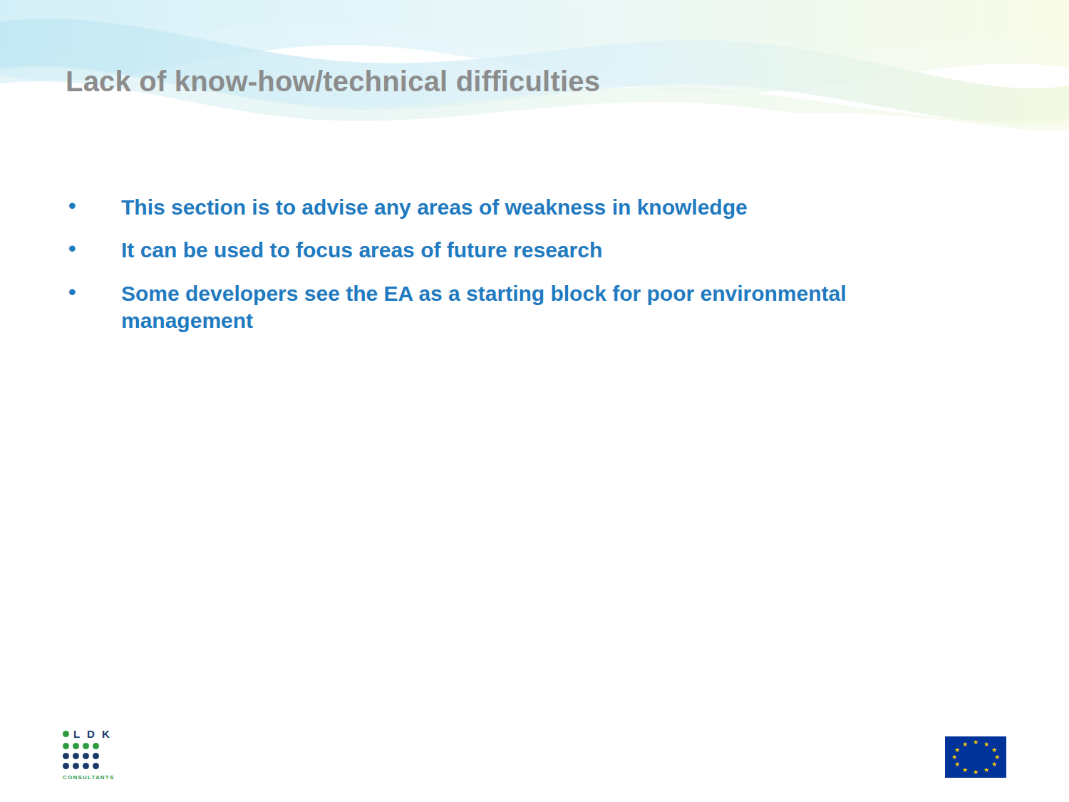Lack of know-how/technical difficulties
This section is to advise any areas of weakness in knowledge
It can be used to focus areas of future research
Some developers see the EA as a starting block for poor environmental management
L D K
CONSULTANTS
★ ★ ★ ★ ★ ★ ★ ★ ★ ★ ★ ★